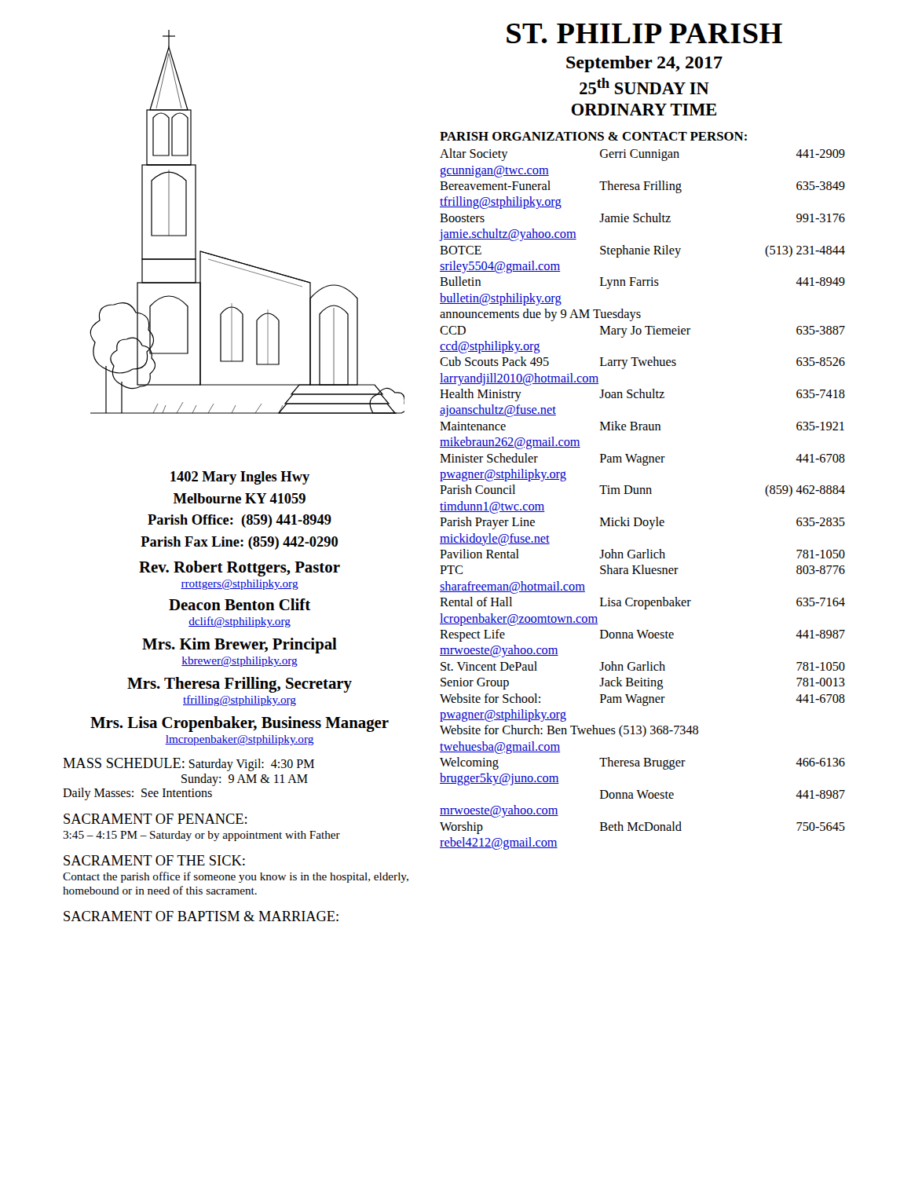1402 Mary Ingles Hwy
Melbourne KY 41059
Parish Office: (859) 441-8949
Parish Fax Line: (859) 442-0290
Rev. Robert Rottgers, Pastor
rrottgers@stphilipky.org
Deacon Benton Clift
dclift@stphilipky.org
Mrs. Kim Brewer, Principal
kbrewer@stphilipky.org
Mrs. Theresa Frilling, Secretary
tfrilling@stphilipky.org
Mrs. Lisa Cropenbaker, Business Manager
lmcropenbaker@stphilipky.org
MASS SCHEDULE: Saturday Vigil: 4:30 PM
Sunday: 9 AM & 11 AM
Daily Masses: See Intentions
SACRAMENT OF PENANCE:
3:45 – 4:15 PM – Saturday or by appointment with Father
SACRAMENT OF THE SICK:
Contact the parish office if someone you know is in the hospital, elderly, homebound or in need of this sacrament.
SACRAMENT OF BAPTISM & MARRIAGE:
ST. PHILIP PARISH
September 24, 2017
25th SUNDAY IN
ORDINARY TIME
PARISH ORGANIZATIONS & CONTACT PERSON:
| Altar Society | Gerri Cunnigan | 441-2909 |
| gcunnigan@twc.com |
| Bereavement-Funeral | Theresa Frilling | 635-3849 |
| tfrilling@stphilipky.org |
| Boosters | Jamie Schultz | 991-3176 |
| jamie.schultz@yahoo.com |
| BOTCE | Stephanie Riley | (513) 231-4844 |
| sriley5504@gmail.com |
| Bulletin | Lynn Farris | 441-8949 |
| bulletin@stphilipky.org |
| announcements due by 9 AM Tuesdays |
| CCD | Mary Jo Tiemeier | 635-3887 |
| ccd@stphilipky.org |
| Cub Scouts Pack 495 | Larry Twehues | 635-8526 |
| larryandjill2010@hotmail.com |
| Health Ministry | Joan Schultz | 635-7418 |
| ajoanschultz@fuse.net |
| Maintenance | Mike Braun | 635-1921 |
| mikebraun262@gmail.com |
| Minister Scheduler | Pam Wagner | 441-6708 |
| pwagner@stphilipky.org |
| Parish Council | Tim Dunn | (859) 462-8884 |
| timdunn1@twc.com |
| Parish Prayer Line | Micki Doyle | 635-2835 |
| mickidoyle@fuse.net |
| Pavilion Rental | John Garlich | 781-1050 |
| PTC | Shara Kluesner | 803-8776 |
| sharafreeman@hotmail.com |
| Rental of Hall | Lisa Cropenbaker | 635-7164 |
| lcropenbaker@zoomtown.com |
| Respect Life | Donna Woeste | 441-8987 |
| mrwoeste@yahoo.com |
| St. Vincent DePaul | John Garlich | 781-1050 |
| Senior Group | Jack Beiting | 781-0013 |
| Website for School: | Pam Wagner | 441-6708 |
| pwagner@stphilipky.org |
| Website for Church: Ben Twehues (513) 368-7348 |
| twehuesba@gmail.com |
| Welcoming | Theresa Brugger | 466-6136 |
| brugger5ky@juno.com |
| | Donna Woeste | 441-8987 |
| mrwoeste@yahoo.com |
| Worship | Beth McDonald | 750-5645 |
| rebel4212@gmail.com |